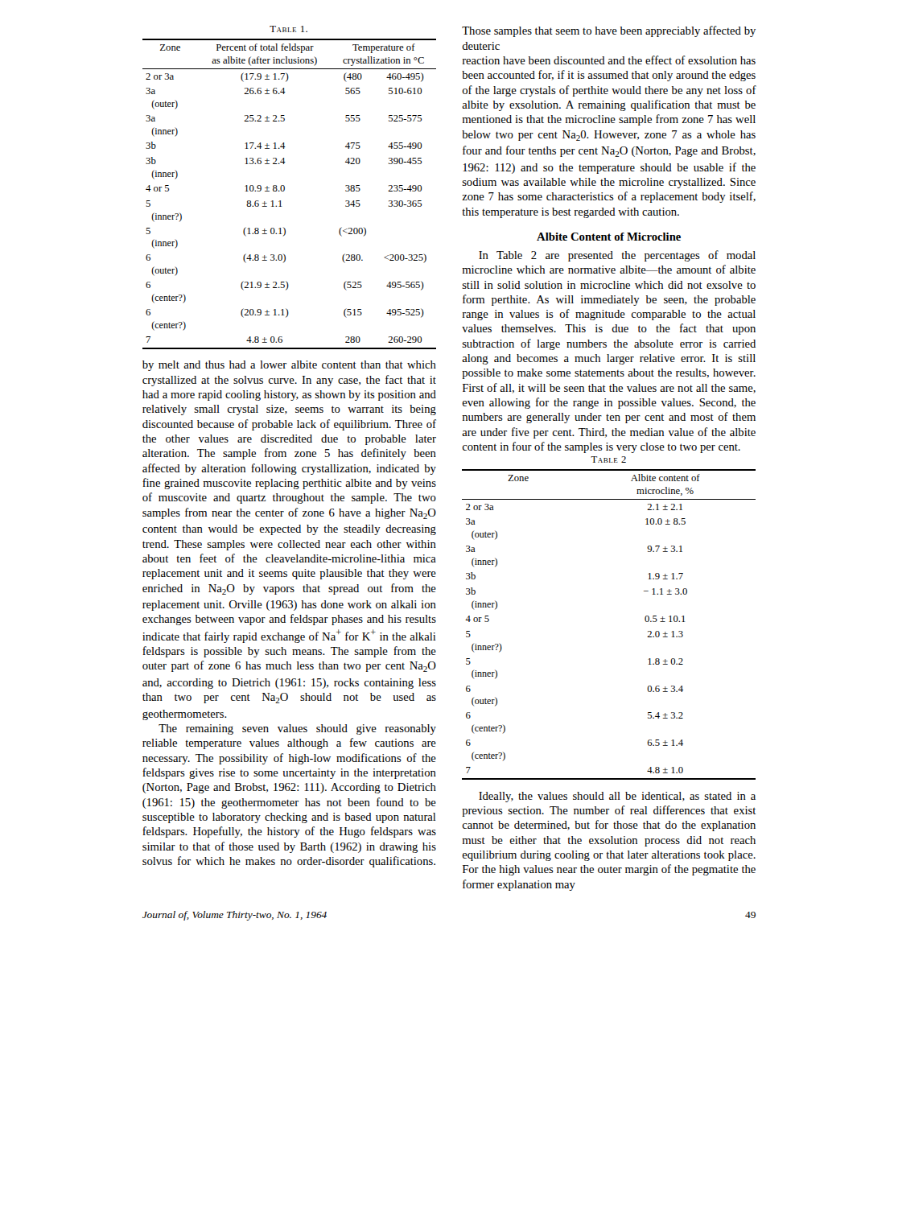Table 1.
| Zone | Percent of total feldspar as albite (after inclusions) | Temperature of crystallization in °C |
| --- | --- | --- |
| 2 or 3a | (17.9 ± 1.7) | (480 | 460-495) |
| 3a (outer) | 26.6 ± 6.4 | 565 | 510-610 |
| 3a (inner) | 25.2 ± 2.5 | 555 | 525-575 |
| 3b | 17.4 ± 1.4 | 475 | 455-490 |
| 3b (inner) | 13.6 ± 2.4 | 420 | 390-455 |
| 4 or 5 | 10.9 ± 8.0 | 385 | 235-490 |
| 5 (inner?) | 8.6 ± 1.1 | 345 | 330-365 |
| 5 (inner) | (1.8 ± 0.1) | (<200) | |
| 6 (outer) | (4.8 ± 3.0) | (280. | <200-325) |
| 6 (center?) | (21.9 ± 2.5) | (525 | 495-565) |
| 6 (center?) | (20.9 ± 1.1) | (515 | 495-525) |
| 7 | 4.8 ± 0.6 | 280 | 260-290 |
by melt and thus had a lower albite content than that which crystallized at the solvus curve. In any case, the fact that it had a more rapid cooling history, as shown by its position and relatively small crystal size, seems to warrant its being discounted because of probable lack of equilibrium. Three of the other values are discredited due to probable later alteration. The sample from zone 5 has definitely been affected by alteration following crystallization, indicated by fine grained muscovite replacing perthitic albite and by veins of muscovite and quartz throughout the sample. The two samples from near the center of zone 6 have a higher Na2O content than would be expected by the steadily decreasing trend. These samples were collected near each other within about ten feet of the cleavelandite-microline-lithia mica replacement unit and it seems quite plausible that they were enriched in Na2O by vapors that spread out from the replacement unit. Orville (1963) has done work on alkali ion exchanges between vapor and feldspar phases and his results indicate that fairly rapid exchange of Na+ for K+ in the alkali feldspars is possible by such means. The sample from the outer part of zone 6 has much less than two per cent Na2O and, according to Dietrich (1961: 15), rocks containing less than two per cent Na2O should not be used as geothermometers.
The remaining seven values should give reasonably reliable temperature values although a few cautions are necessary. The possibility of high-low modifications of the feldspars gives rise to some uncertainty in the interpretation (Norton, Page and Brobst, 1962: 111). According to Dietrich (1961: 15) the geothermometer has not been found to be susceptible to laboratory checking and is based upon natural feldspars. Hopefully, the history of the Hugo feldspars was similar to that of those used by Barth (1962) in drawing his solvus for which he makes no order-disorder qualifications. Those samples that seem to have been appreciably affected by deuteric
reaction have been discounted and the effect of exsolution has been accounted for, if it is assumed that only around the edges of the large crystals of perthite would there be any net loss of albite by exsolution. A remaining qualification that must be mentioned is that the microcline sample from zone 7 has well below two per cent Na20. However, zone 7 as a whole has four and four tenths per cent Na2O (Norton, Page and Brobst, 1962: 112) and so the temperature should be usable if the sodium was available while the microline crystallized. Since zone 7 has some characteristics of a replacement body itself, this temperature is best regarded with caution.
Albite Content of Microcline
In Table 2 are presented the percentages of modal microcline which are normative albite—the amount of albite still in solid solution in microcline which did not exsolve to form perthite. As will immediately be seen, the probable range in values is of magnitude comparable to the actual values themselves. This is due to the fact that upon subtraction of large numbers the absolute error is carried along and becomes a much larger relative error. It is still possible to make some statements about the results, however. First of all, it will be seen that the values are not all the same, even allowing for the range in possible values. Second, the numbers are generally under ten per cent and most of them are under five per cent. Third, the median value of the albite content in four of the samples is very close to two per cent.
Table 2
| Zone | Albite content of microcline, % |
| --- | --- |
| 2 or 3a | 2.1 ± 2.1 |
| 3a (outer) | 10.0 ± 8.5 |
| 3a (inner) | 9.7 ± 3.1 |
| 3b | 1.9 ± 1.7 |
| 3b (inner) | − 1.1 ± 3.0 |
| 4 or 5 | 0.5 ± 10.1 |
| 5 (inner?) | 2.0 ± 1.3 |
| 5 (inner) | 1.8 ± 0.2 |
| 6 (outer) | 0.6 ± 3.4 |
| 6 (center?) | 5.4 ± 3.2 |
| 6 (center?) | 6.5 ± 1.4 |
| 7 | 4.8 ± 1.0 |
Ideally, the values should all be identical, as stated in a previous section. The number of real differences that exist cannot be determined, but for those that do the explanation must be either that the exsolution process did not reach equilibrium during cooling or that later alterations took place. For the high values near the outer margin of the pegmatite the former explanation may
Journal of, Volume Thirty-two, No. 1, 1964 49